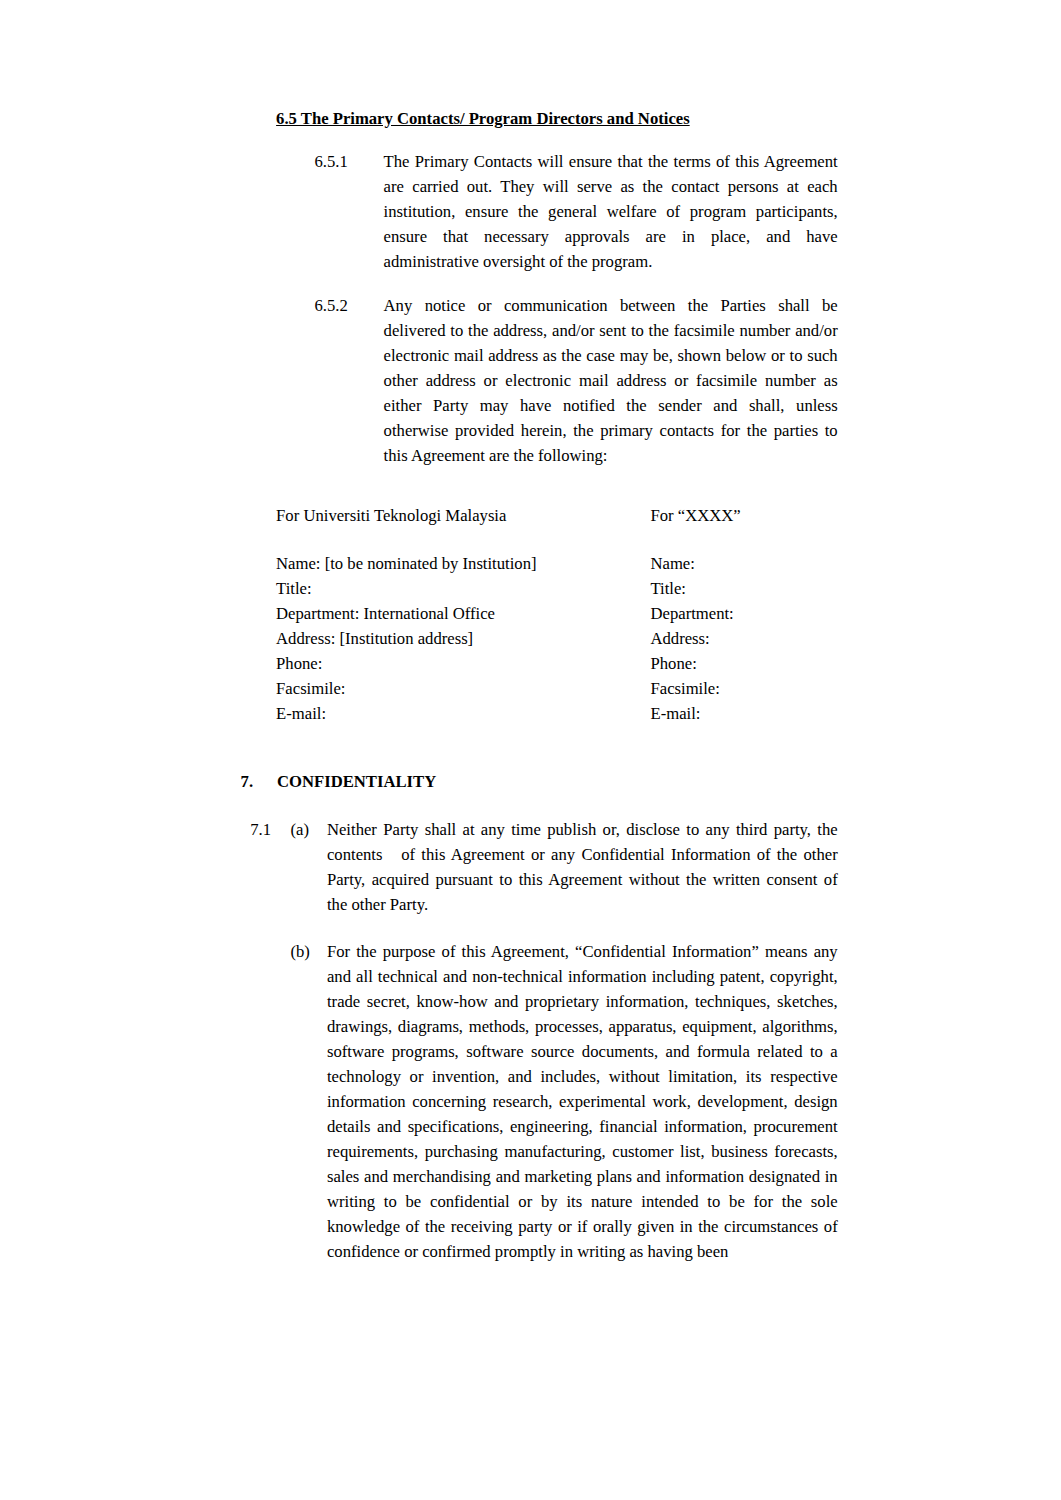6.5 The Primary Contacts/ Program Directors and Notices
6.5.1
The Primary Contacts will ensure that the terms of this Agreement are carried out. They will serve as the contact persons at each institution, ensure the general welfare of program participants, ensure that necessary approvals are in place, and have administrative oversight of the program.
6.5.2
Any notice or communication between the Parties shall be delivered to the address, and/or sent to the facsimile number and/or electronic mail address as the case may be, shown below or to such other address or electronic mail address or facsimile number as either Party may have notified the sender and shall, unless otherwise provided herein, the primary contacts for the parties to this Agreement are the following:
| For Universiti Teknologi Malaysia | For “XXXX” |
| Name: [to be nominated by Institution] Title: Department: International Office Address: [Institution address] Phone: Facsimile: E-mail: | Name: Title: Department: Address: Phone: Facsimile: E-mail: |
7. CONFIDENTIALITY
7.1
(a)
Neither Party shall at any time publish or, disclose to any third party, the contents of this Agreement or any Confidential Information of the other Party, acquired pursuant to this Agreement without the written consent of the other Party.
(b)
For the purpose of this Agreement, “Confidential Information” means any and all technical and non-technical information including patent, copyright, trade secret, know-how and proprietary information, techniques, sketches, drawings, diagrams, methods, processes, apparatus, equipment, algorithms, software programs, software source documents, and formula related to a technology or invention, and includes, without limitation, its respective information concerning research, experimental work, development, design details and specifications, engineering, financial information, procurement requirements, purchasing manufacturing, customer list, business forecasts, sales and merchandising and marketing plans and information designated in writing to be confidential or by its nature intended to be for the sole knowledge of the receiving party or if orally given in the circumstances of confidence or confirmed promptly in writing as having been